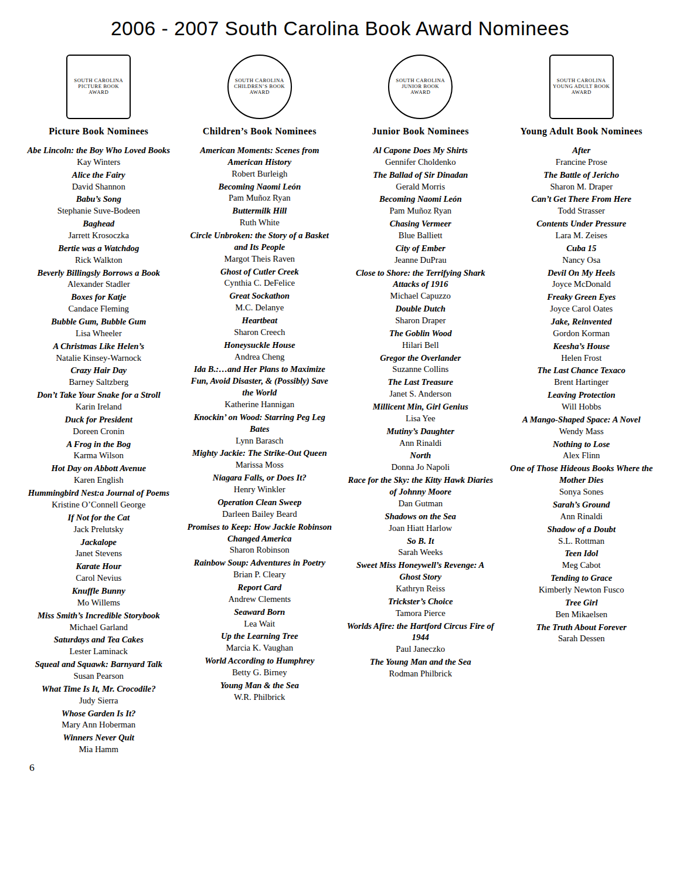2006 - 2007 South Carolina Book Award Nominees
South Carolina Picture Book Award
Picture Book Nominees
Abe Lincoln: the Boy Who Loved Books Kay Winters
Alice the Fairy David Shannon
Babu’s Song Stephanie Suve-Bodeen
Baghead Jarrett Krosoczka
Bertie was a Watchdog Rick Walkton
Beverly Billingsly Borrows a Book Alexander Stadler
Boxes for Katje Candace Fleming
Bubble Gum, Bubble Gum Lisa Wheeler
A Christmas Like Helen’s Natalie Kinsey-Warnock
Crazy Hair Day Barney Saltzberg
Don’t Take Your Snake for a Stroll Karin Ireland
Duck for President Doreen Cronin
A Frog in the Bog Karma Wilson
Hot Day on Abbott Avenue Karen English
Hummingbird Nest:a Journal of Poems Kristine O’Connell George
If Not for the Cat Jack Prelutsky
Jackalope Janet Stevens
Karate Hour Carol Nevius
Knuffle Bunny Mo Willems
Miss Smith’s Incredible Storybook Michael Garland
Saturdays and Tea Cakes Lester Laminack
Squeal and Squawk: Barnyard Talk Susan Pearson
What Time Is It, Mr. Crocodile?Judy Sierra
Whose Garden Is It?Mary Ann Hoberman
Winners Never Quit Mia Hamm
6
South Carolina Children’s Book Award
Children’s Book Nominees
American Moments: Scenes from American History Robert Burleigh
Becoming Naomi León Pam Muñoz Ryan
Buttermilk Hill Ruth White
Circle Unbroken: the Story of a Basket and Its People Margot Theis Raven
Ghost of Cutler Creek Cynthia C. DeFelice
Great Sockathon M.C. Delanye
Heartbeat Sharon Creech
Honeysuckle House Andrea Cheng
Ida B.:…and Her Plans to Maximize Fun, Avoid Disaster, & (Possibly) Save the World Katherine Hannigan
Knockin’ on Wood: Starring Peg Leg Bates Lynn Barasch
Mighty Jackie: The Strike-Out Queen Marissa Moss
Niagara Falls, or Does It?Henry Winkler
Operation Clean Sweep Darleen Bailey Beard
Promises to Keep: How Jackie Robinson Changed America Sharon Robinson
Rainbow Soup: Adventures in Poetry Brian P. Cleary
Report Card Andrew Clements
Seaward Born Lea Wait
Up the Learning Tree Marcia K. Vaughan
World According to Humphrey Betty G. Birney
Young Man & the Sea W.R. Philbrick
South Carolina Junior Book Award
Junior Book Nominees
Al Capone Does My Shirts Gennifer Choldenko
The Ballad of Sir Dinadan Gerald Morris
Becoming Naomi León Pam Muñoz Ryan
Chasing Vermeer Blue Balliett
City of Ember Jeanne DuPrau
Close to Shore: the Terrifying Shark Attacks of 1916 Michael Capuzzo
Double Dutch Sharon Draper
The Goblin Wood Hilari Bell
Gregor the Overlander Suzanne Collins
The Last Treasure Janet S. Anderson
Millicent Min, Girl Genius Lisa Yee
Mutiny’s Daughter Ann Rinaldi
North Donna Jo Napoli
Race for the Sky: the Kitty Hawk Diaries of Johnny Moore Dan Gutman
Shadows on the Sea Joan Hiatt Harlow
So B. It Sarah Weeks
Sweet Miss Honeywell’s Revenge: A Ghost Story Kathryn Reiss
Trickster’s Choice Tamora Pierce
Worlds Afire: the Hartford Circus Fire of 1944 Paul Janeczko
The Young Man and the Sea Rodman Philbrick
South Carolina Young Adult Book Award
Young Adult Book Nominees
After Francine Prose
The Battle of Jericho Sharon M. Draper
Can’t Get There From Here Todd Strasser
Contents Under Pressure Lara M. Zeises
Cuba 15 Nancy Osa
Devil On My Heels Joyce McDonald
Freaky Green Eyes Joyce Carol Oates
Jake, Reinvented Gordon Korman
Keesha’s House Helen Frost
The Last Chance Texaco Brent Hartinger
Leaving Protection Will Hobbs
A Mango-Shaped Space: A Novel Wendy Mass
Nothing to Lose Alex Flinn
One of Those Hideous Books Where the Mother Dies Sonya Sones
Sarah’s Ground Ann Rinaldi
Shadow of a Doubt S.L. Rottman
Teen Idol Meg Cabot
Tending to Grace Kimberly Newton Fusco
Tree Girl Ben Mikaelsen
The Truth About Forever Sarah Dessen